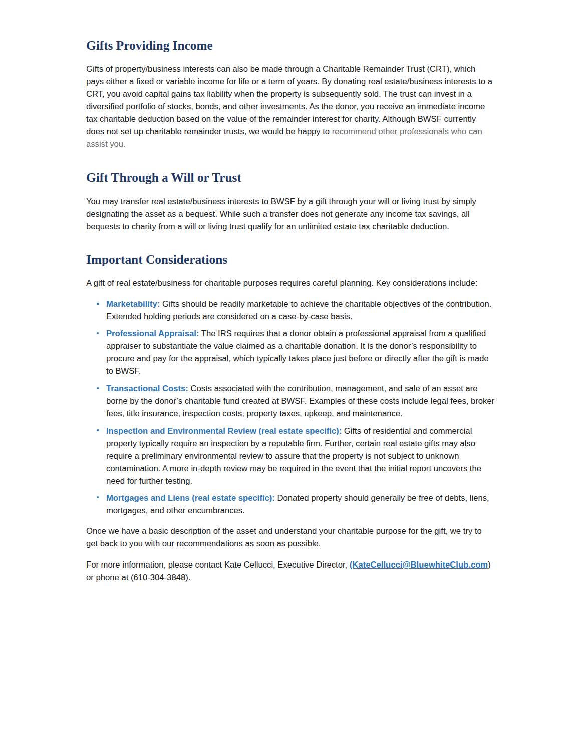Gifts Providing Income
Gifts of property/business interests can also be made through a Charitable Remainder Trust (CRT), which pays either a fixed or variable income for life or a term of years. By donating real estate/business interests to a CRT, you avoid capital gains tax liability when the property is subsequently sold. The trust can invest in a diversified portfolio of stocks, bonds, and other investments. As the donor, you receive an immediate income tax charitable deduction based on the value of the remainder interest for charity. Although BWSF currently does not set up charitable remainder trusts, we would be happy to recommend other professionals who can assist you.
Gift Through a Will or Trust
You may transfer real estate/business interests to BWSF by a gift through your will or living trust by simply designating the asset as a bequest. While such a transfer does not generate any income tax savings, all bequests to charity from a will or living trust qualify for an unlimited estate tax charitable deduction.
Important Considerations
A gift of real estate/business for charitable purposes requires careful planning. Key considerations include:
Marketability: Gifts should be readily marketable to achieve the charitable objectives of the contribution. Extended holding periods are considered on a case-by-case basis.
Professional Appraisal: The IRS requires that a donor obtain a professional appraisal from a qualified appraiser to substantiate the value claimed as a charitable donation. It is the donor’s responsibility to procure and pay for the appraisal, which typically takes place just before or directly after the gift is made to BWSF.
Transactional Costs: Costs associated with the contribution, management, and sale of an asset are borne by the donor’s charitable fund created at BWSF. Examples of these costs include legal fees, broker fees, title insurance, inspection costs, property taxes, upkeep, and maintenance.
Inspection and Environmental Review (real estate specific): Gifts of residential and commercial property typically require an inspection by a reputable firm. Further, certain real estate gifts may also require a preliminary environmental review to assure that the property is not subject to unknown contamination. A more in-depth review may be required in the event that the initial report uncovers the need for further testing.
Mortgages and Liens (real estate specific): Donated property should generally be free of debts, liens, mortgages, and other encumbrances.
Once we have a basic description of the asset and understand your charitable purpose for the gift, we try to get back to you with our recommendations as soon as possible.
For more information, please contact Kate Cellucci, Executive Director, (KateCellucci@BluewhiteClub.com) or phone at (610-304-3848).